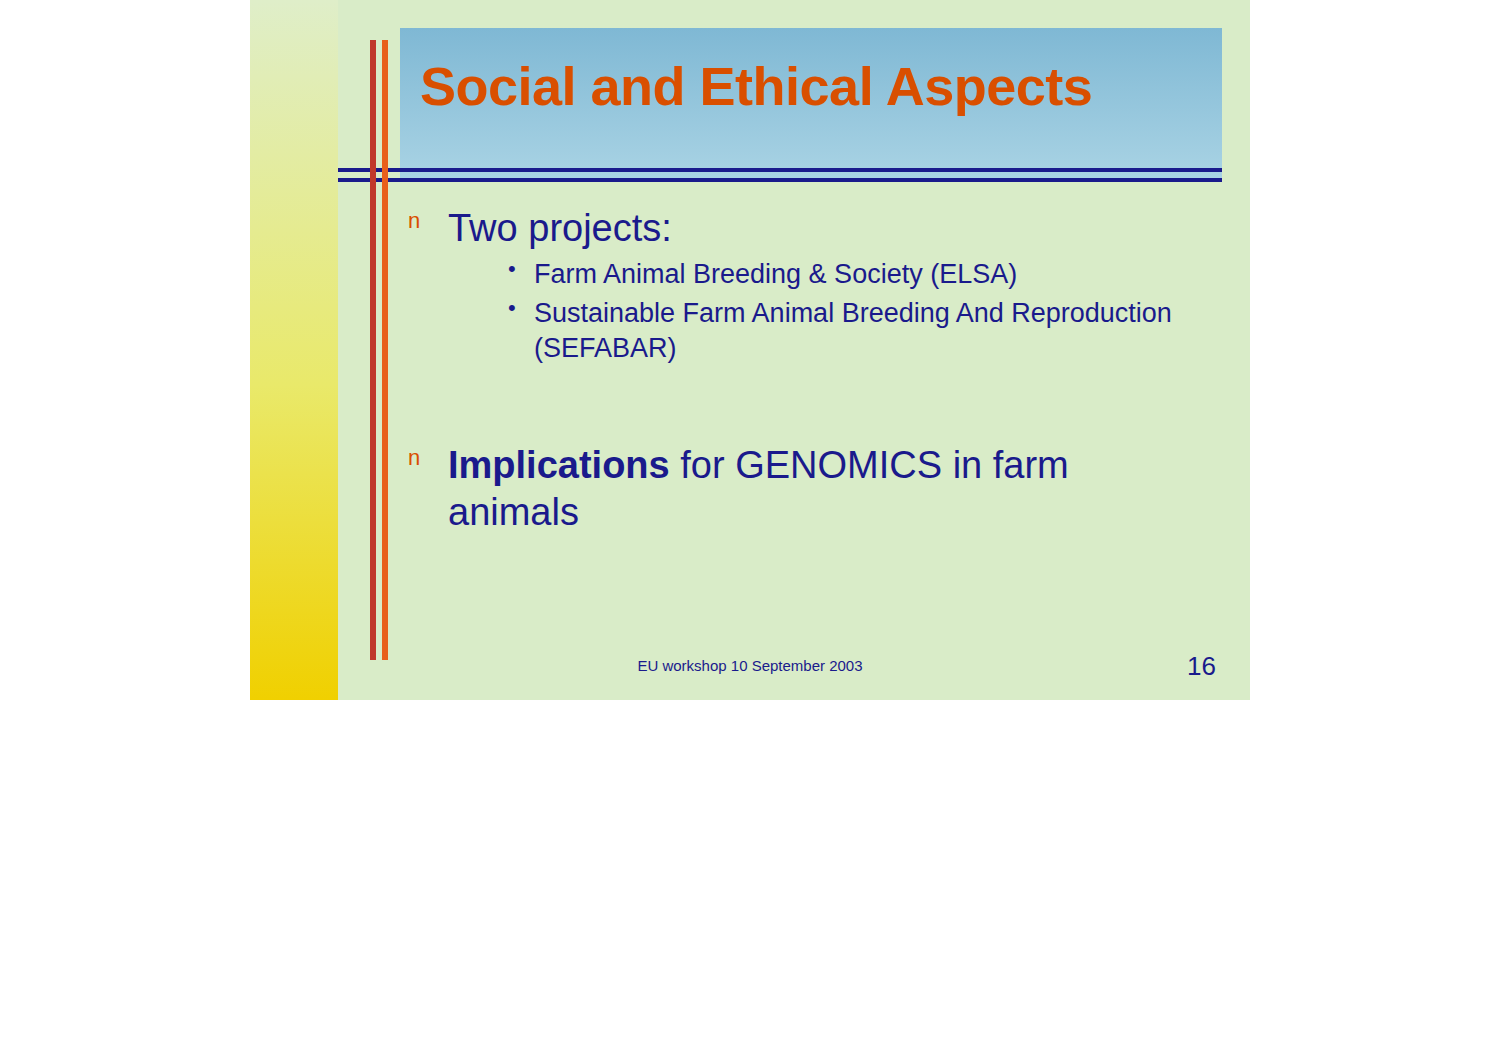Social and Ethical Aspects
Two projects:
Farm Animal Breeding & Society (ELSA)
Sustainable Farm Animal Breeding And Reproduction (SEFABAR)
Implications for GENOMICS in farm animals
EU workshop 10 September 2003
16